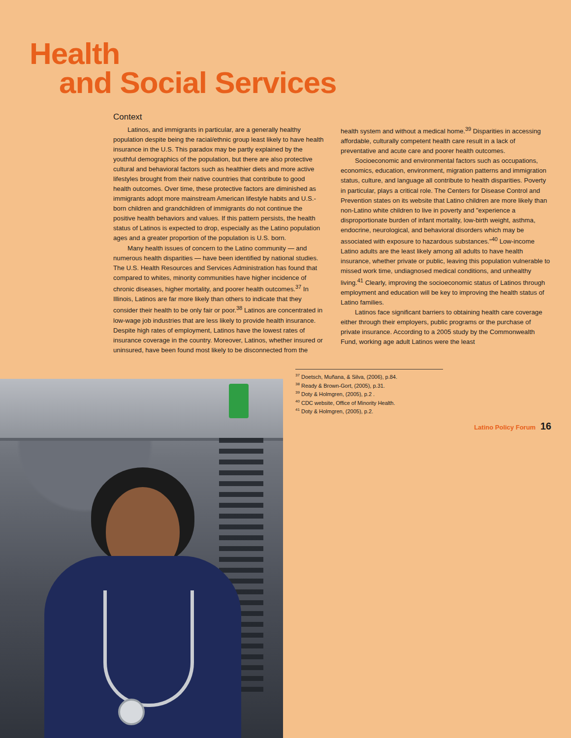Healthand Social Services
Context
Latinos, and immigrants in particular, are a generally healthy population despite being the racial/ethnic group least likely to have health insurance in the U.S. This paradox may be partly explained by the youthful demographics of the population, but there are also protective cultural and behavioral factors such as healthier diets and more active lifestyles brought from their native countries that contribute to good health outcomes. Over time, these protective factors are diminished as immigrants adopt more mainstream American lifestyle habits and U.S.-born children and grandchildren of immigrants do not continue the positive health behaviors and values. If this pattern persists, the health status of Latinos is expected to drop, especially as the Latino population ages and a greater proportion of the population is U.S. born.
Many health issues of concern to the Latino community — and numerous health disparities — have been identified by national studies. The U.S. Health Resources and Services Administration has found that compared to whites, minority communities have higher incidence of chronic diseases, higher mortality, and poorer health outcomes.37 In Illinois, Latinos are far more likely than others to indicate that they consider their health to be only fair or poor.38 Latinos are concentrated in low-wage job industries that are less likely to provide health insurance. Despite high rates of employment, Latinos have the lowest rates of insurance coverage in the country. Moreover, Latinos, whether insured or uninsured, have been found most likely to be disconnected from the health system and without a medical home.39 Disparities in accessing affordable, culturally competent health care result in a lack of preventative and acute care and poorer health outcomes.
Socioeconomic and environmental factors such as occupations, economics, education, environment, migration patterns and immigration status, culture, and language all contribute to health disparities. Poverty in particular, plays a critical role. The Centers for Disease Control and Prevention states on its website that Latino children are more likely than non-Latino white children to live in poverty and "experience a disproportionate burden of infant mortality, low-birth weight, asthma, endocrine, neurological, and behavioral disorders which may be associated with exposure to hazardous substances."40 Low-income Latino adults are the least likely among all adults to have health insurance, whether private or public, leaving this population vulnerable to missed work time, undiagnosed medical conditions, and unhealthy living.41 Clearly, improving the socioeconomic status of Latinos through employment and education will be key to improving the health status of Latino families.
Latinos face significant barriers to obtaining health care coverage either through their employers, public programs or the purchase of private insurance. According to a 2005 study by the Commonwealth Fund, working age adult Latinos were the least
37 Doetsch, Muñana, & Silva, (2006), p.84.
38 Ready & Brown-Gort, (2005), p.31.
39 Doty & Holmgren, (2005), p.2 .
40 CDC website, Office of Minority Health.
41 Doty & Holmgren, (2005), p.2.
Latino Policy Forum 16